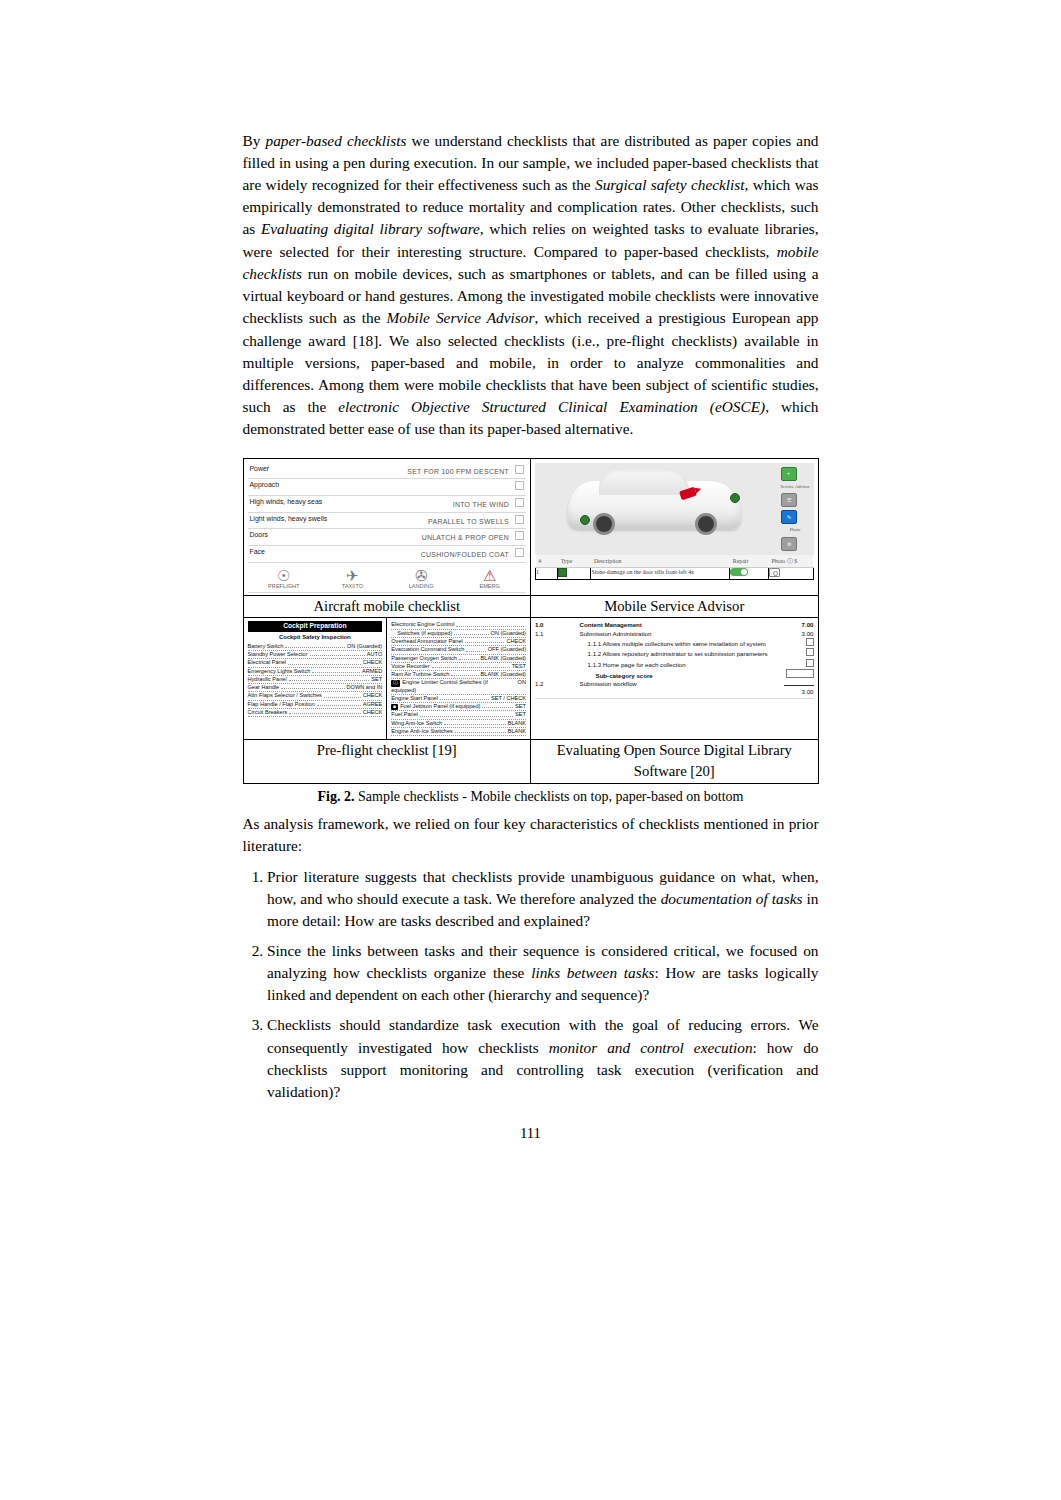By paper-based checklists we understand checklists that are distributed as paper copies and filled in using a pen during execution. In our sample, we included paper-based checklists that are widely recognized for their effectiveness such as the Surgical safety checklist, which was empirically demonstrated to reduce mortality and complication rates. Other checklists, such as Evaluating digital library software, which relies on weighted tasks to evaluate libraries, were selected for their interesting structure. Compared to paper-based checklists, mobile checklists run on mobile devices, such as smartphones or tablets, and can be filled using a virtual keyboard or hand gestures. Among the investigated mobile checklists were innovative checklists such as the Mobile Service Advisor, which received a prestigious European app challenge award [18]. We also selected checklists (i.e., pre-flight checklists) available in multiple versions, paper-based and mobile, in order to analyze commonalities and differences. Among them were mobile checklists that have been subject of scientific studies, such as the electronic Objective Structured Clinical Examination (eOSCE), which demonstrated better ease of use than its paper-based alternative.
| Power SET FOR 100 FPM DESCENT Approach High winds, heavy seas INTO THE WIND Light winds, heavy swells PARALLEL TO SWELLS Doors UNLATCH & PROP OPEN Face CUSHION/FOLDED COAT ☉ PREFLIGHT ✈ TAXI/TO ✇ LANDING ⚠ EMERG | + Service Advisor ☰ ✎ Photo ⚙ Tools / # / Type / Description / Repair / Photo ⓘ $ / / --- / --- / --- / --- / --- / / 1 / / Stone-damage on the door sills front-left 4x / / / |
| Aircraft mobile checklist | Mobile Service Advisor |
| Cockpit Preparation Cockpit Safety Inspection Battery Switch ON (Guarded) Standby Power Selector AUTO Electrical Panel CHECK Emergency Lights Switch ARMED Hydraulic Panel SET Gear Handle DOWN and IN Attn Flaps Selector / Switches CHECK Flap Handle / Flap Position AGREE Circuit Breakers CHECK Electronic Engine Control Switches (if equipped) ON (Guarded) Overhead Annunciator Panel CHECK Evacuation Command Switch OFF (Guarded) Passenger Oxygen Switch BLANK (Guarded) Voice Recorder TEST Ram Air Turbine Switch BLANK (Guarded) ⓘ Engine Limiter Control Switches (if equipped) ON Engine Start Panel SET / CHECK ■ Fuel Jettison Panel (if equipped) SET Fuel Panel SET Wing Anti-Ice Switch BLANK Engine Anti-Ice Switches BLANK | 1.0 Content Management 7.00 1.1 Submission Administration 3.00 1.1.1 Allows multiple collections within same installation of system 1.1.2 Allows repository administrator to set submission parameters 1.1.3 Home page for each collection Sub-category score 1.2 Submission workflow 3.00 |
| Pre-flight checklist [19] | Evaluating Open Source Digital Library Software [20] |
Fig. 2. Sample checklists - Mobile checklists on top, paper-based on bottom
As analysis framework, we relied on four key characteristics of checklists mentioned in prior literature:
Prior literature suggests that checklists provide unambiguous guidance on what, when, how, and who should execute a task. We therefore analyzed the documentation of tasks in more detail: How are tasks described and explained?
Since the links between tasks and their sequence is considered critical, we focused on analyzing how checklists organize these links between tasks: How are tasks logically linked and dependent on each other (hierarchy and sequence)?
Checklists should standardize task execution with the goal of reducing errors. We consequently investigated how checklists monitor and control execution: how do checklists support monitoring and controlling task execution (verification and validation)?
111